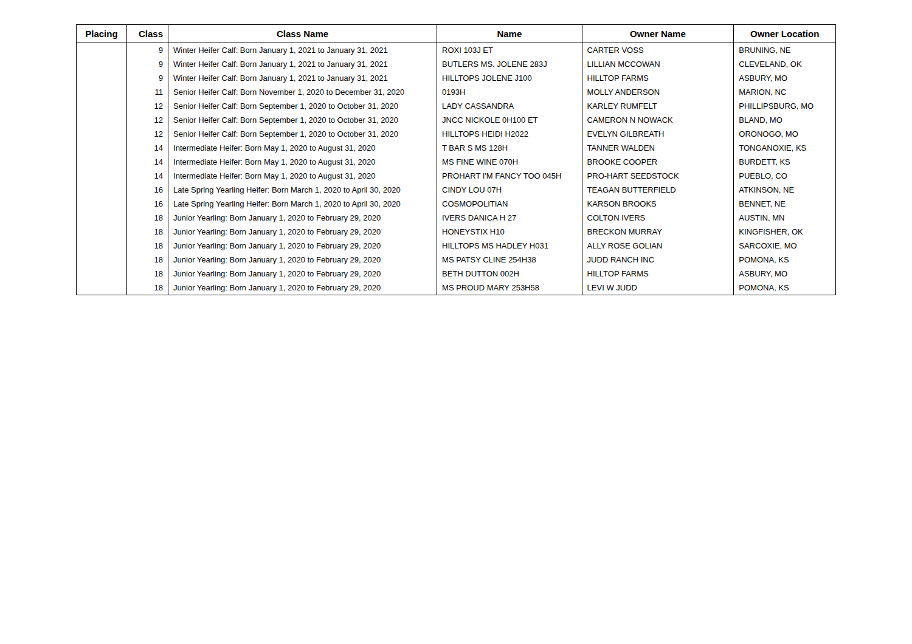| Placing | Class | Class Name | Name | Owner Name | Owner Location |
| --- | --- | --- | --- | --- | --- |
| | 9 | Winter Heifer Calf: Born January 1, 2021 to January 31, 2021 | ROXI 103J ET | CARTER VOSS | BRUNING, NE |
| | 9 | Winter Heifer Calf: Born January 1, 2021 to January 31, 2021 | BUTLERS MS. JOLENE 283J | LILLIAN MCCOWAN | CLEVELAND, OK |
| | 9 | Winter Heifer Calf: Born January 1, 2021 to January 31, 2021 | HILLTOPS JOLENE J100 | HILLTOP FARMS | ASBURY, MO |
| | 11 | Senior Heifer Calf: Born November 1, 2020 to December 31, 2020 | 0193H | MOLLY ANDERSON | MARION, NC |
| | 12 | Senior Heifer Calf: Born September 1, 2020 to October 31, 2020 | LADY CASSANDRA | KARLEY RUMFELT | PHILLIPSBURG, MO |
| | 12 | Senior Heifer Calf: Born September 1, 2020 to October 31, 2020 | JNCC NICKOLE 0H100 ET | CAMERON N NOWACK | BLAND, MO |
| | 12 | Senior Heifer Calf: Born September 1, 2020 to October 31, 2020 | HILLTOPS HEIDI H2022 | EVELYN GILBREATH | ORONOGO, MO |
| | 14 | Intermediate Heifer: Born May 1, 2020 to August 31, 2020 | T BAR S MS 128H | TANNER WALDEN | TONGANOXIE, KS |
| | 14 | Intermediate Heifer: Born May 1, 2020 to August 31, 2020 | MS FINE WINE 070H | BROOKE COOPER | BURDETT, KS |
| | 14 | Intermediate Heifer: Born May 1, 2020 to August 31, 2020 | PROHART I'M FANCY TOO 045H | PRO-HART SEEDSTOCK | PUEBLO, CO |
| | 16 | Late Spring Yearling Heifer: Born March 1, 2020 to April 30, 2020 | CINDY LOU 07H | TEAGAN BUTTERFIELD | ATKINSON, NE |
| | 16 | Late Spring Yearling Heifer: Born March 1, 2020 to April 30, 2020 | COSMOPOLITIAN | KARSON BROOKS | BENNET, NE |
| | 18 | Junior Yearling: Born January 1, 2020 to February 29, 2020 | IVERS DANICA H 27 | COLTON IVERS | AUSTIN, MN |
| | 18 | Junior Yearling: Born January 1, 2020 to February 29, 2020 | HONEYSTIX H10 | BRECKON MURRAY | KINGFISHER, OK |
| | 18 | Junior Yearling: Born January 1, 2020 to February 29, 2020 | HILLTOPS MS HADLEY H031 | ALLY ROSE GOLIAN | SARCOXIE, MO |
| | 18 | Junior Yearling: Born January 1, 2020 to February 29, 2020 | MS PATSY CLINE 254H38 | JUDD RANCH INC | POMONA, KS |
| | 18 | Junior Yearling: Born January 1, 2020 to February 29, 2020 | BETH DUTTON 002H | HILLTOP FARMS | ASBURY, MO |
| | 18 | Junior Yearling: Born January 1, 2020 to February 29, 2020 | MS PROUD MARY 253H58 | LEVI W JUDD | POMONA, KS |